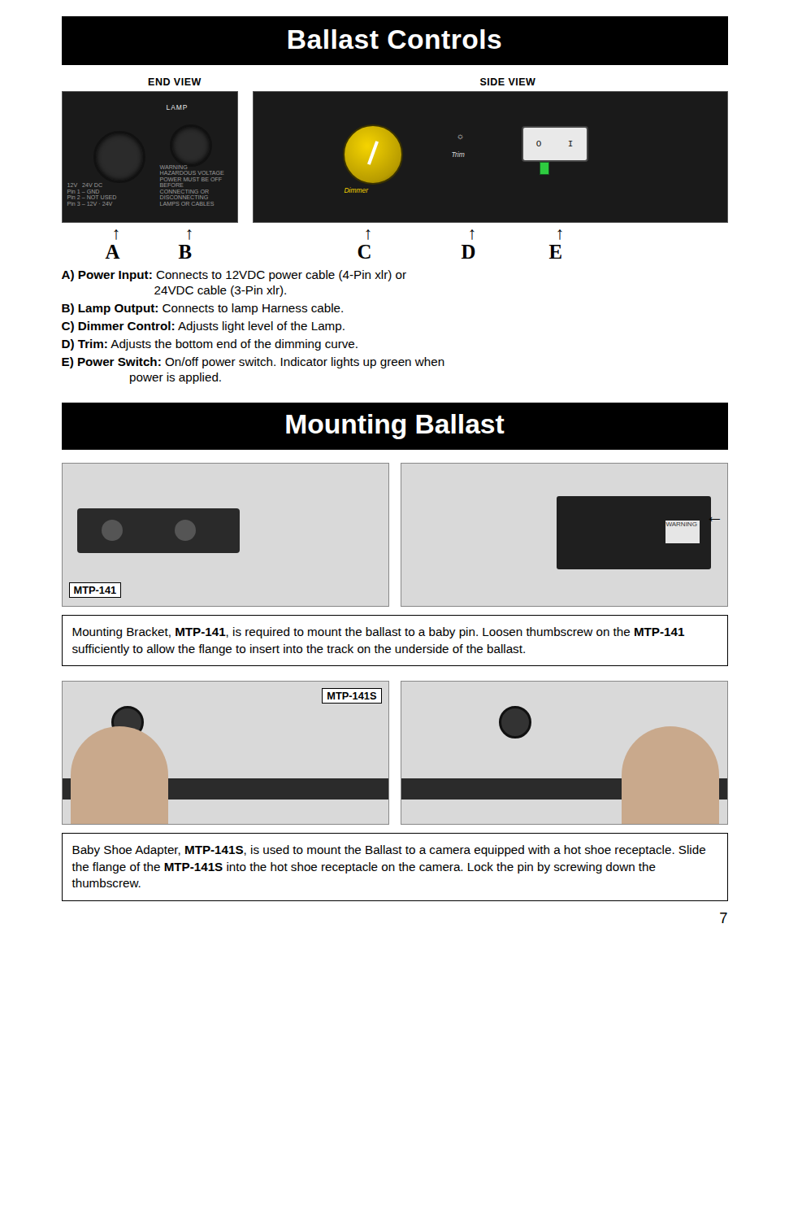Ballast Controls
END VIEW SIDE VIEW
LAMP 12V 24V DC
Pin 1 – GND
Pin 2 – NOT USED
Pin 3 – 12V · 24V WARNING
HAZARDOUS VOLTAGE
POWER MUST BE OFF BEFORE
CONNECTING OR DISCONNECTING
LAMPS OR CABLES
Dimmer ☼ Trim OI
↑ A ↑ B ↑ C ↑ D ↑ E
A) Power Input: Connects to 12VDC power cable (4-Pin xlr) or 24VDC cable (3-Pin xlr).
B) Lamp Output: Connects to lamp Harness cable.
C) Dimmer Control: Adjusts light level of the Lamp.
D) Trim: Adjusts the bottom end of the dimming curve.
E) Power Switch: On/off power switch. Indicator lights up green when power is applied.
Mounting Ballast
MTP-141
WARNING ←
Mounting Bracket, MTP-141, is required to mount the ballast to a baby pin. Loosen thumbscrew on the MTP-141 sufficiently to allow the flange to insert into the track on the underside of the ballast.
MTP-141S
Baby Shoe Adapter, MTP-141S, is used to mount the Ballast to a camera equipped with a hot shoe receptacle. Slide the flange of the MTP-141S into the hot shoe receptacle on the camera. Lock the pin by screwing down the thumbscrew.
7